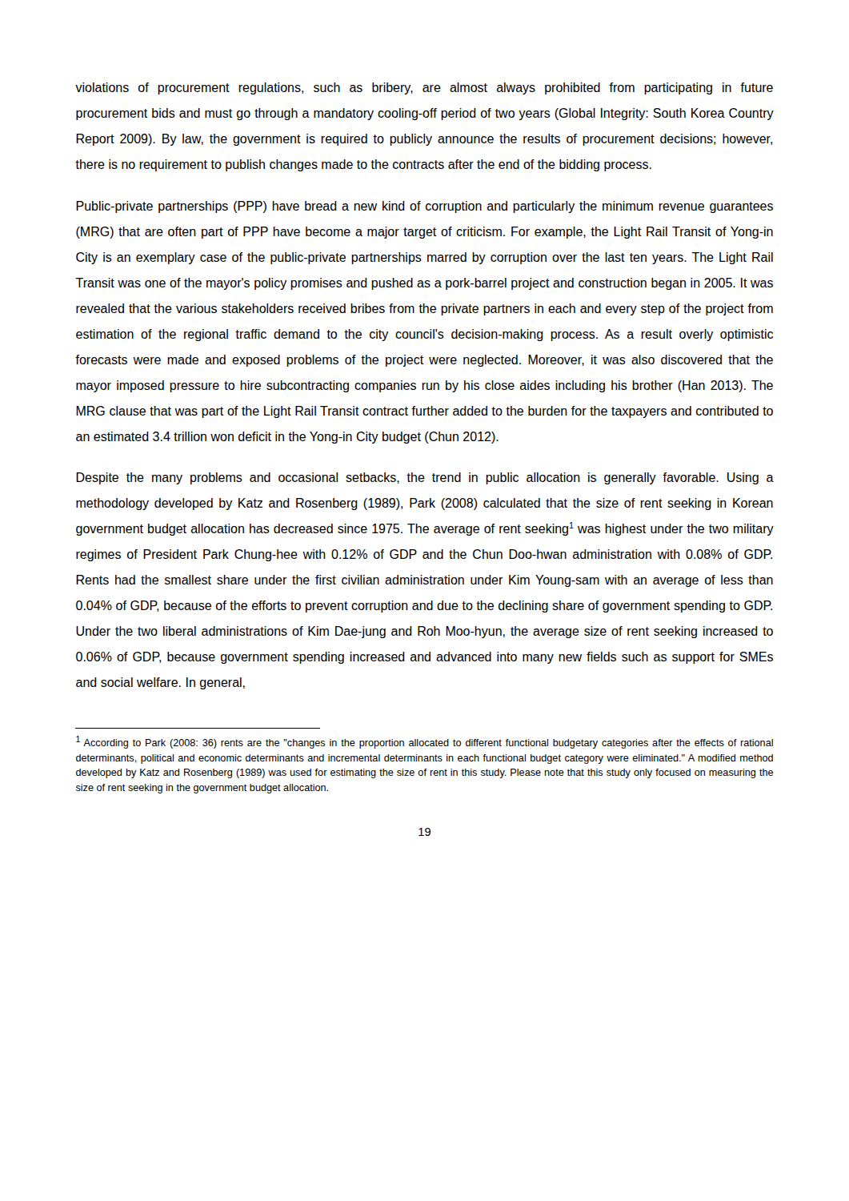violations of procurement regulations, such as bribery, are almost always prohibited from participating in future procurement bids and must go through a mandatory cooling-off period of two years (Global Integrity: South Korea Country Report 2009). By law, the government is required to publicly announce the results of procurement decisions; however, there is no requirement to publish changes made to the contracts after the end of the bidding process.
Public-private partnerships (PPP) have bread a new kind of corruption and particularly the minimum revenue guarantees (MRG) that are often part of PPP have become a major target of criticism. For example, the Light Rail Transit of Yong-in City is an exemplary case of the public-private partnerships marred by corruption over the last ten years. The Light Rail Transit was one of the mayor's policy promises and pushed as a pork-barrel project and construction began in 2005. It was revealed that the various stakeholders received bribes from the private partners in each and every step of the project from estimation of the regional traffic demand to the city council's decision-making process. As a result overly optimistic forecasts were made and exposed problems of the project were neglected. Moreover, it was also discovered that the mayor imposed pressure to hire subcontracting companies run by his close aides including his brother (Han 2013). The MRG clause that was part of the Light Rail Transit contract further added to the burden for the taxpayers and contributed to an estimated 3.4 trillion won deficit in the Yong-in City budget (Chun 2012).
Despite the many problems and occasional setbacks, the trend in public allocation is generally favorable. Using a methodology developed by Katz and Rosenberg (1989), Park (2008) calculated that the size of rent seeking in Korean government budget allocation has decreased since 1975. The average of rent seeking1 was highest under the two military regimes of President Park Chung-hee with 0.12% of GDP and the Chun Doo-hwan administration with 0.08% of GDP. Rents had the smallest share under the first civilian administration under Kim Young-sam with an average of less than 0.04% of GDP, because of the efforts to prevent corruption and due to the declining share of government spending to GDP. Under the two liberal administrations of Kim Dae-jung and Roh Moo-hyun, the average size of rent seeking increased to 0.06% of GDP, because government spending increased and advanced into many new fields such as support for SMEs and social welfare. In general,
1 According to Park (2008: 36) rents are the "changes in the proportion allocated to different functional budgetary categories after the effects of rational determinants, political and economic determinants and incremental determinants in each functional budget category were eliminated." A modified method developed by Katz and Rosenberg (1989) was used for estimating the size of rent in this study. Please note that this study only focused on measuring the size of rent seeking in the government budget allocation.
19